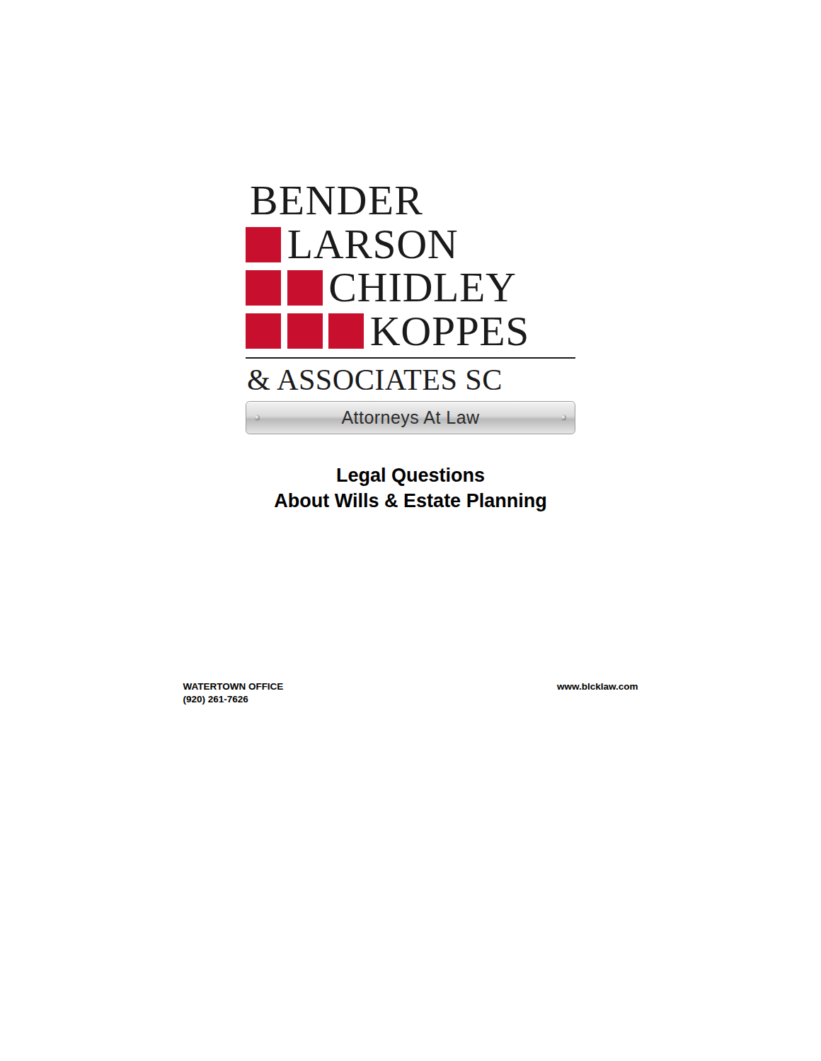BENDER
LARSON
CHIDLEY
KOPPES
& ASSOCIATES SC
Attorneys At Law
Legal Questions About Wills & Estate Planning
WATERTOWN OFFICE
(920) 261-7626
www.blcklaw.com